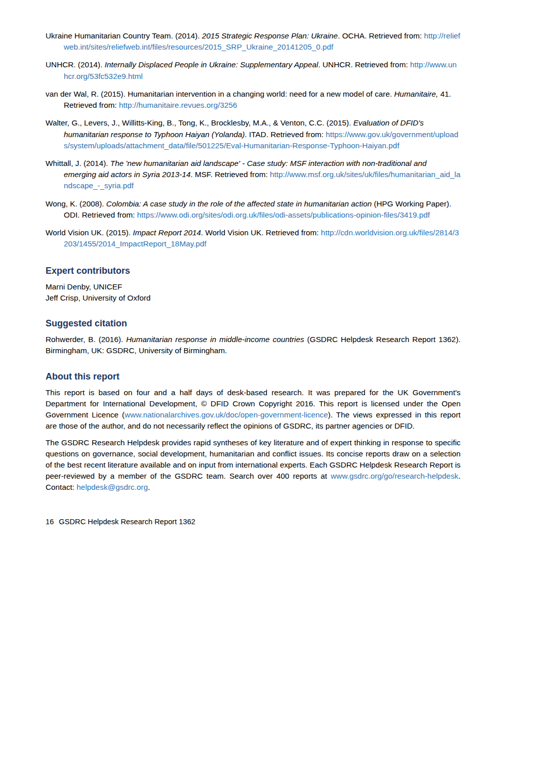Ukraine Humanitarian Country Team. (2014). 2015 Strategic Response Plan: Ukraine. OCHA. Retrieved from: http://reliefweb.int/sites/reliefweb.int/files/resources/2015_SRP_Ukraine_20141205_0.pdf
UNHCR. (2014). Internally Displaced People in Ukraine: Supplementary Appeal. UNHCR. Retrieved from: http://www.unhcr.org/53fc532e9.html
van der Wal, R. (2015). Humanitarian intervention in a changing world: need for a new model of care. Humanitaire, 41. Retrieved from: http://humanitaire.revues.org/3256
Walter, G., Levers, J., Willitts-King, B., Tong, K., Brocklesby, M.A., & Venton, C.C. (2015). Evaluation of DFID's humanitarian response to Typhoon Haiyan (Yolanda). ITAD. Retrieved from: https://www.gov.uk/government/uploads/system/uploads/attachment_data/file/501225/Eval-Humanitarian-Response-Typhoon-Haiyan.pdf
Whittall, J. (2014). The 'new humanitarian aid landscape' - Case study: MSF interaction with non-traditional and emerging aid actors in Syria 2013-14. MSF. Retrieved from: http://www.msf.org.uk/sites/uk/files/humanitarian_aid_landscape_-_syria.pdf
Wong, K. (2008). Colombia: A case study in the role of the affected state in humanitarian action (HPG Working Paper). ODI. Retrieved from: https://www.odi.org/sites/odi.org.uk/files/odi-assets/publications-opinion-files/3419.pdf
World Vision UK. (2015). Impact Report 2014. World Vision UK. Retrieved from: http://cdn.worldvision.org.uk/files/2814/3203/1455/2014_ImpactReport_18May.pdf
Expert contributors
Marni Denby, UNICEF
Jeff Crisp, University of Oxford
Suggested citation
Rohwerder, B. (2016). Humanitarian response in middle-income countries (GSDRC Helpdesk Research Report 1362). Birmingham, UK: GSDRC, University of Birmingham.
About this report
This report is based on four and a half days of desk-based research. It was prepared for the UK Government's Department for International Development, © DFID Crown Copyright 2016. This report is licensed under the Open Government Licence (www.nationalarchives.gov.uk/doc/open-government-licence). The views expressed in this report are those of the author, and do not necessarily reflect the opinions of GSDRC, its partner agencies or DFID.
The GSDRC Research Helpdesk provides rapid syntheses of key literature and of expert thinking in response to specific questions on governance, social development, humanitarian and conflict issues. Its concise reports draw on a selection of the best recent literature available and on input from international experts. Each GSDRC Helpdesk Research Report is peer-reviewed by a member of the GSDRC team. Search over 400 reports at www.gsdrc.org/go/research-helpdesk. Contact: helpdesk@gsdrc.org.
16 GSDRC Helpdesk Research Report 1362